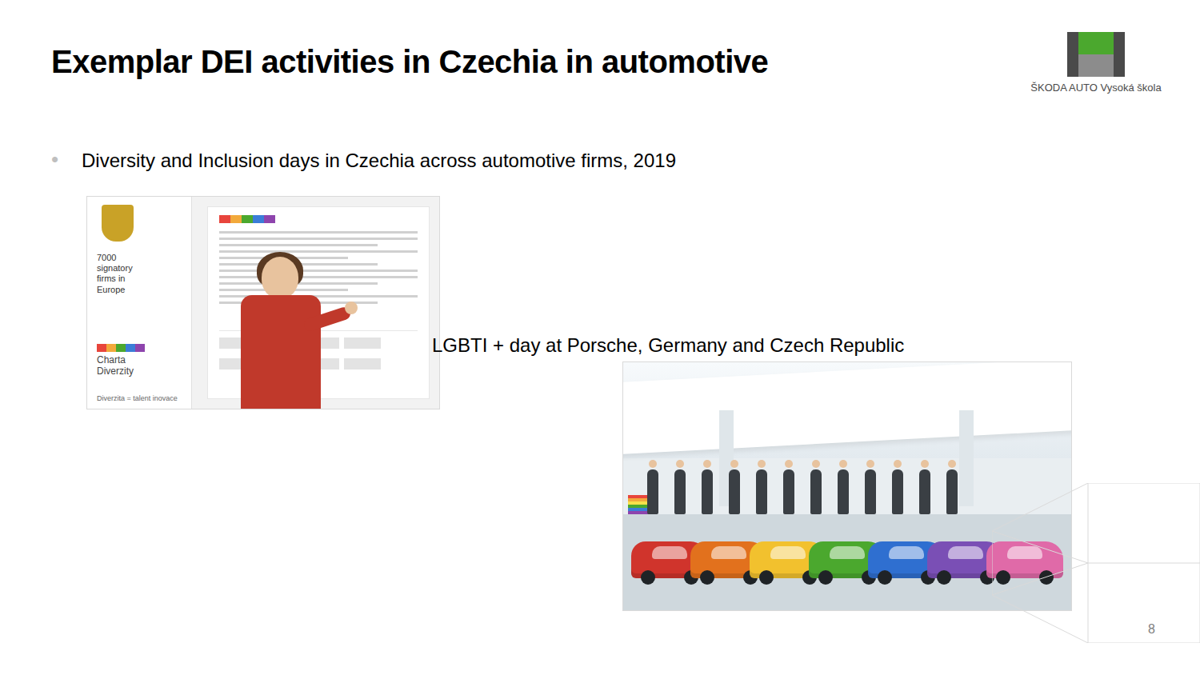Exemplar DEI activities in Czechia in automotive
ŠKODA AUTO Vysoká škola
Diversity and Inclusion days in Czechia across automotive firms, 2019
7000
signatory
firms in
Europe
Charta
Diverzity
Diverzita = talent inovace
LGBTI + day at Porsche, Germany and Czech Republic
8